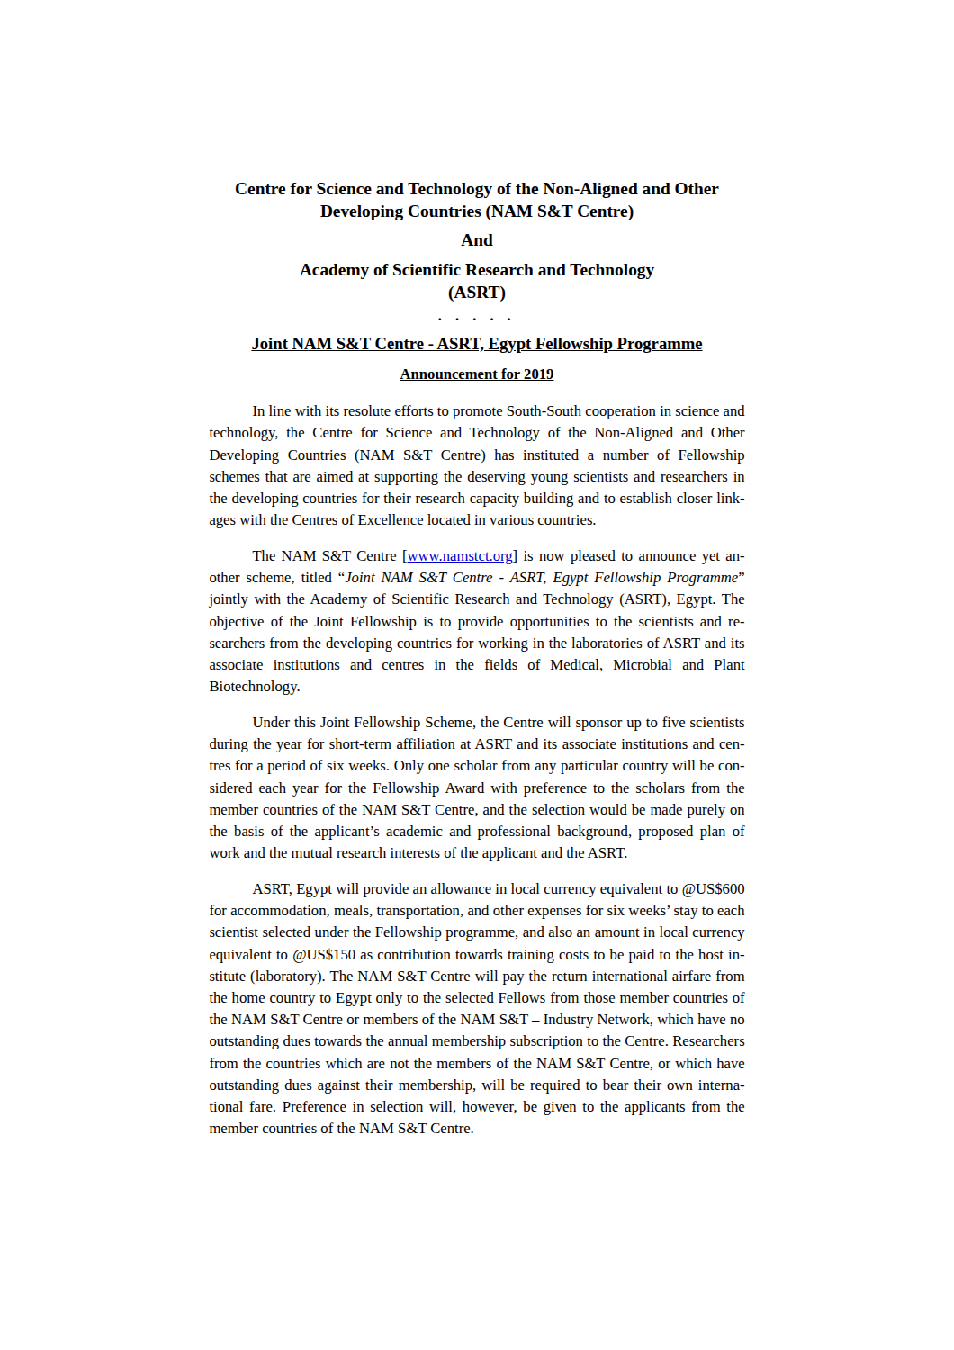Centre for Science and Technology of the Non-Aligned and Other Developing Countries (NAM S&T Centre)
And
Academy of Scientific Research and Technology
(ASRT)
. . . . .
Joint NAM S&T Centre - ASRT, Egypt Fellowship Programme
Announcement for 2019
In line with its resolute efforts to promote South-South cooperation in science and technology, the Centre for Science and Technology of the Non-Aligned and Other Developing Countries (NAM S&T Centre) has instituted a number of Fellowship schemes that are aimed at supporting the deserving young scientists and researchers in the developing countries for their research capacity building and to establish closer linkages with the Centres of Excellence located in various countries.
The NAM S&T Centre [www.namstct.org] is now pleased to announce yet another scheme, titled “Joint NAM S&T Centre - ASRT, Egypt Fellowship Programme” jointly with the Academy of Scientific Research and Technology (ASRT), Egypt. The objective of the Joint Fellowship is to provide opportunities to the scientists and researchers from the developing countries for working in the laboratories of ASRT and its associate institutions and centres in the fields of Medical, Microbial and Plant Biotechnology.
Under this Joint Fellowship Scheme, the Centre will sponsor up to five scientists during the year for short-term affiliation at ASRT and its associate institutions and centres for a period of six weeks. Only one scholar from any particular country will be considered each year for the Fellowship Award with preference to the scholars from the member countries of the NAM S&T Centre, and the selection would be made purely on the basis of the applicant’s academic and professional background, proposed plan of work and the mutual research interests of the applicant and the ASRT.
ASRT, Egypt will provide an allowance in local currency equivalent to @US$600 for accommodation, meals, transportation, and other expenses for six weeks’ stay to each scientist selected under the Fellowship programme, and also an amount in local currency equivalent to @US$150 as contribution towards training costs to be paid to the host institute (laboratory). The NAM S&T Centre will pay the return international airfare from the home country to Egypt only to the selected Fellows from those member countries of the NAM S&T Centre or members of the NAM S&T – Industry Network, which have no outstanding dues towards the annual membership subscription to the Centre. Researchers from the countries which are not the members of the NAM S&T Centre, or which have outstanding dues against their membership, will be required to bear their own international fare. Preference in selection will, however, be given to the applicants from the member countries of the NAM S&T Centre.